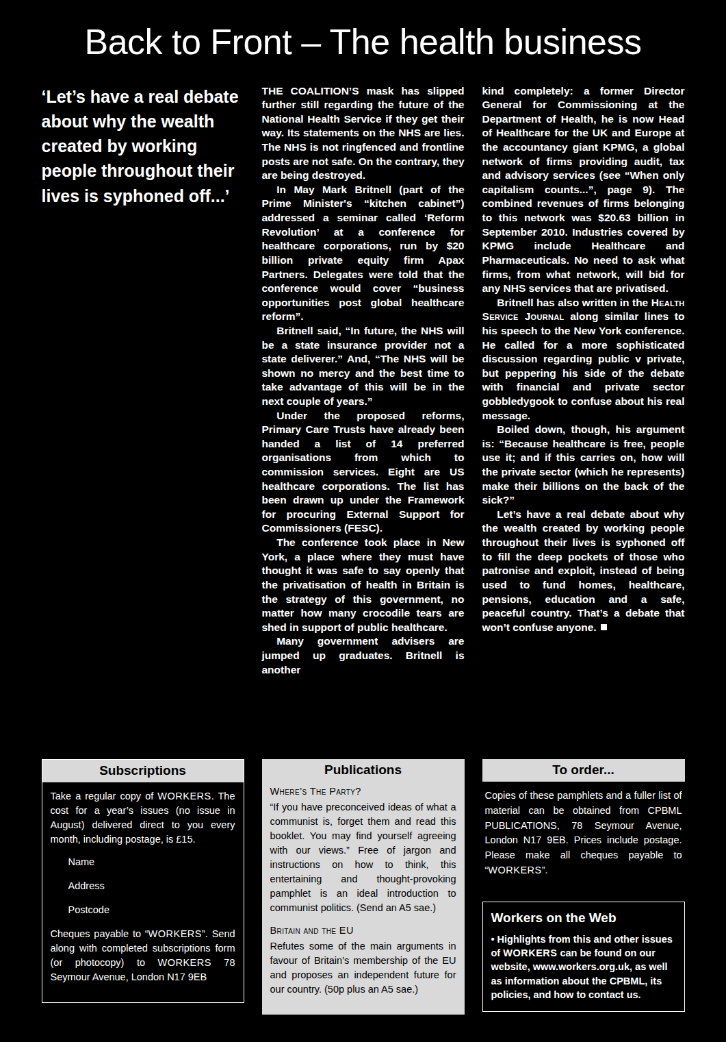Back to Front – The health business
‘Let’s have a real debate about why the wealth created by working people throughout their lives is syphoned off...’
THE COALITION’S mask has slipped further still regarding the future of the National Health Service if they get their way. Its statements on the NHS are lies. The NHS is not ringfenced and frontline posts are not safe. On the contrary, they are being destroyed.
In May Mark Britnell (part of the Prime Minister's “kitchen cabinet”) addressed a seminar called ‘Reform Revolution’ at a conference for healthcare corporations, run by $20 billion private equity firm Apax Partners. Delegates were told that the conference would cover “business opportunities post global healthcare reform”.
Britnell said, “In future, the NHS will be a state insurance provider not a state deliverer.” And, “The NHS will be shown no mercy and the best time to take advantage of this will be in the next couple of years.”
Under the proposed reforms, Primary Care Trusts have already been handed a list of 14 preferred organisations from which to commission services. Eight are US healthcare corporations. The list has been drawn up under the Framework for procuring External Support for Commissioners (FESC).
The conference took place in New York, a place where they must have thought it was safe to say openly that the privatisation of health in Britain is the strategy of this government, no matter how many crocodile tears are shed in support of public healthcare.
Many government advisers are jumped up graduates. Britnell is another
kind completely: a former Director General for Commissioning at the Department of Health, he is now Head of Healthcare for the UK and Europe at the accountancy giant KPMG, a global network of firms providing audit, tax and advisory services (see “When only capitalism counts...”, page 9). The combined revenues of firms belonging to this network was $20.63 billion in September 2010. Industries covered by KPMG include Healthcare and Pharmaceuticals. No need to ask what firms, from what network, will bid for any NHS services that are privatised.
Britnell has also written in the Health Service Journal along similar lines to his speech to the New York conference. He called for a more sophisticated discussion regarding public v private, but peppering his side of the debate with financial and private sector gobbledygook to confuse about his real message.
Boiled down, though, his argument is: “Because healthcare is free, people use it; and if this carries on, how will the private sector (which he represents) make their billions on the back of the sick?”
Let’s have a real debate about why the wealth created by working people throughout their lives is syphoned off to fill the deep pockets of those who patronise and exploit, instead of being used to fund homes, healthcare, pensions, education and a safe, peaceful country. That’s a debate that won’t confuse anyone.
Subscriptions
Take a regular copy of WORKERS. The cost for a year’s issues (no issue in August) delivered direct to you every month, including postage, is £15.
Name
Address
Postcode
Cheques payable to “WORKERS”. Send along with completed subscriptions form (or photocopy) to WORKERS 78 Seymour Avenue, London N17 9EB
Publications
Where’s The Party?
“If you have preconceived ideas of what a communist is, forget them and read this booklet. You may find yourself agreeing with our views.” Free of jargon and instructions on how to think, this entertaining and thought-provoking pamphlet is an ideal introduction to communist politics. (Send an A5 sae.)
Britain and the EU
Refutes some of the main arguments in favour of Britain’s membership of the EU and proposes an independent future for our country. (50p plus an A5 sae.)
To order...
Copies of these pamphlets and a fuller list of material can be obtained from CPBML PUBLICATIONS, 78 Seymour Avenue, London N17 9EB. Prices include postage. Please make all cheques payable to “WORKERS”.
Workers on the Web
• Highlights from this and other issues of WORKERS can be found on our website, www.workers.org.uk, as well as information about the CPBML, its policies, and how to contact us.